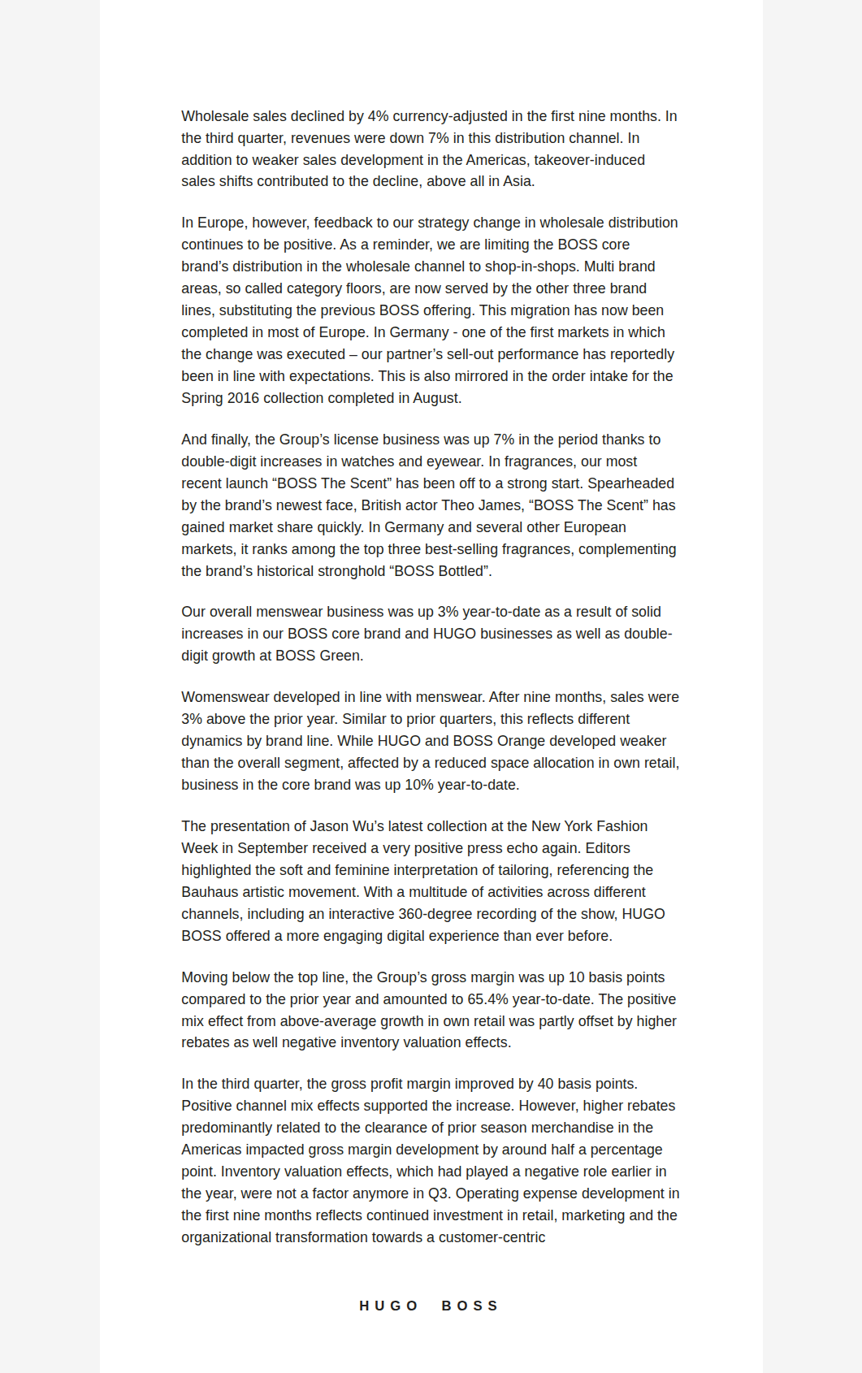Wholesale sales declined by 4% currency-adjusted in the first nine months. In the third quarter, revenues were down 7% in this distribution channel. In addition to weaker sales development in the Americas, takeover-induced sales shifts contributed to the decline, above all in Asia.
In Europe, however, feedback to our strategy change in wholesale distribution continues to be positive. As a reminder, we are limiting the BOSS core brand’s distribution in the wholesale channel to shop-in-shops. Multi brand areas, so called category floors, are now served by the other three brand lines, substituting the previous BOSS offering. This migration has now been completed in most of Europe. In Germany - one of the first markets in which the change was executed – our partner’s sell-out performance has reportedly been in line with expectations. This is also mirrored in the order intake for the Spring 2016 collection completed in August.
And finally, the Group’s license business was up 7% in the period thanks to double-digit increases in watches and eyewear. In fragrances, our most recent launch “BOSS The Scent” has been off to a strong start. Spearheaded by the brand’s newest face, British actor Theo James, “BOSS The Scent” has gained market share quickly. In Germany and several other European markets, it ranks among the top three best-selling fragrances, complementing the brand’s historical stronghold “BOSS Bottled”.
Our overall menswear business was up 3% year-to-date as a result of solid increases in our BOSS core brand and HUGO businesses as well as double-digit growth at BOSS Green.
Womenswear developed in line with menswear. After nine months, sales were 3% above the prior year. Similar to prior quarters, this reflects different dynamics by brand line. While HUGO and BOSS Orange developed weaker than the overall segment, affected by a reduced space allocation in own retail, business in the core brand was up 10% year-to-date.
The presentation of Jason Wu’s latest collection at the New York Fashion Week in September received a very positive press echo again. Editors highlighted the soft and feminine interpretation of tailoring, referencing the Bauhaus artistic movement. With a multitude of activities across different channels, including an interactive 360-degree recording of the show, HUGO BOSS offered a more engaging digital experience than ever before.
Moving below the top line, the Group’s gross margin was up 10 basis points compared to the prior year and amounted to 65.4% year-to-date. The positive mix effect from above-average growth in own retail was partly offset by higher rebates as well negative inventory valuation effects.
In the third quarter, the gross profit margin improved by 40 basis points. Positive channel mix effects supported the increase. However, higher rebates predominantly related to the clearance of prior season merchandise in the Americas impacted gross margin development by around half a percentage point. Inventory valuation effects, which had played a negative role earlier in the year, were not a factor anymore in Q3. Operating expense development in the first nine months reflects continued investment in retail, marketing and the organizational transformation towards a customer-centric
HUGO BOSS